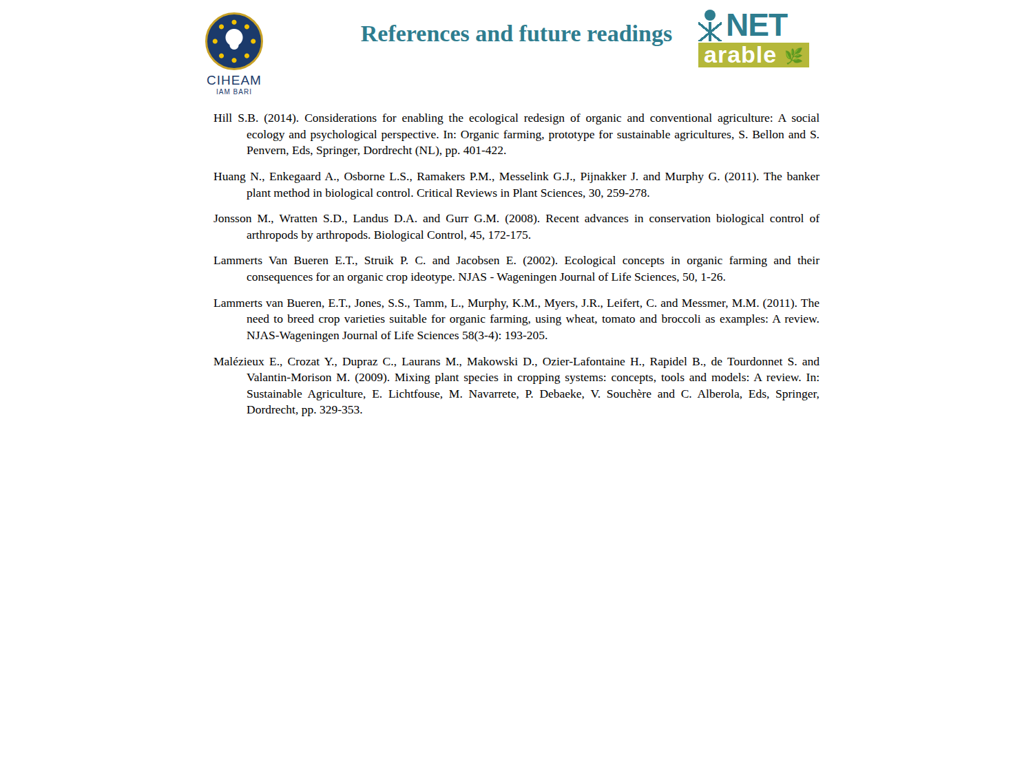CIHEAM
IAM BARI
References and future readings
NET
arable 🌿
Hill S.B. (2014). Considerations for enabling the ecological redesign of organic and conventional agriculture: A social ecology and psychological perspective. In: Organic farming, prototype for sustainable agricultures, S. Bellon and S. Penvern, Eds, Springer, Dordrecht (NL), pp. 401-422.
Huang N., Enkegaard A., Osborne L.S., Ramakers P.M., Messelink G.J., Pijnakker J. and Murphy G. (2011). The banker plant method in biological control. Critical Reviews in Plant Sciences, 30, 259-278.
Jonsson M., Wratten S.D., Landus D.A. and Gurr G.M. (2008). Recent advances in conservation biological control of arthropods by arthropods. Biological Control, 45, 172-175.
Lammerts Van Bueren E.T., Struik P. C. and Jacobsen E. (2002). Ecological concepts in organic farming and their consequences for an organic crop ideotype. NJAS - Wageningen Journal of Life Sciences, 50, 1-26.
Lammerts van Bueren, E.T., Jones, S.S., Tamm, L., Murphy, K.M., Myers, J.R., Leifert, C. and Messmer, M.M. (2011). The need to breed crop varieties suitable for organic farming, using wheat, tomato and broccoli as examples: A review. NJAS-Wageningen Journal of Life Sciences 58(3-4): 193-205.
Malézieux E., Crozat Y., Dupraz C., Laurans M., Makowski D., Ozier-Lafontaine H., Rapidel B., de Tourdonnet S. and Valantin-Morison M. (2009). Mixing plant species in cropping systems: concepts, tools and models: A review. In: Sustainable Agriculture, E. Lichtfouse, M. Navarrete, P. Debaeke, V. Souchère and C. Alberola, Eds, Springer, Dordrecht, pp. 329-353.